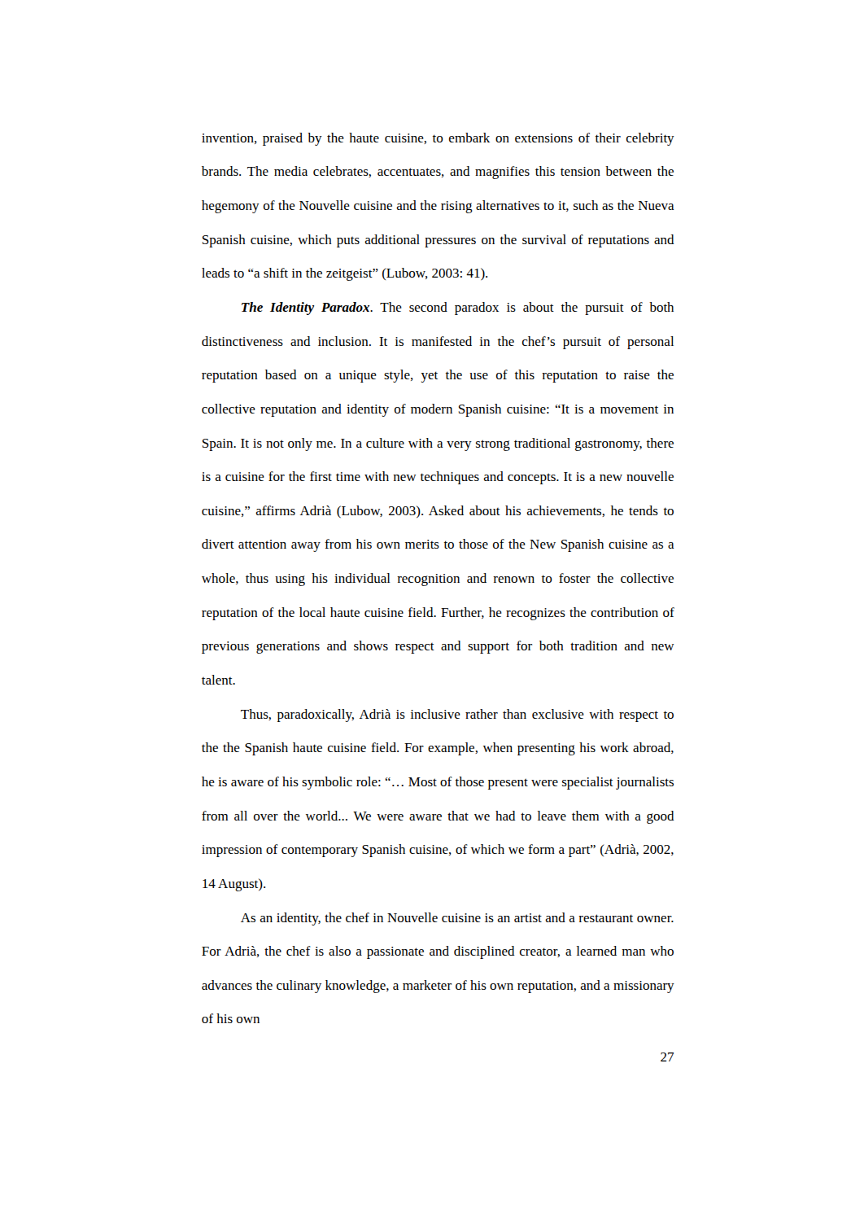invention, praised by the haute cuisine, to embark on extensions of their celebrity brands. The media celebrates, accentuates, and magnifies this tension between the hegemony of the Nouvelle cuisine and the rising alternatives to it, such as the Nueva Spanish cuisine, which puts additional pressures on the survival of reputations and leads to “a shift in the zeitgeist” (Lubow, 2003: 41).
The Identity Paradox. The second paradox is about the pursuit of both distinctiveness and inclusion. It is manifested in the chef’s pursuit of personal reputation based on a unique style, yet the use of this reputation to raise the collective reputation and identity of modern Spanish cuisine: “It is a movement in Spain. It is not only me. In a culture with a very strong traditional gastronomy, there is a cuisine for the first time with new techniques and concepts. It is a new nouvelle cuisine,” affirms Adrià (Lubow, 2003). Asked about his achievements, he tends to divert attention away from his own merits to those of the New Spanish cuisine as a whole, thus using his individual recognition and renown to foster the collective reputation of the local haute cuisine field. Further, he recognizes the contribution of previous generations and shows respect and support for both tradition and new talent.
Thus, paradoxically, Adrià is inclusive rather than exclusive with respect to the the Spanish haute cuisine field. For example, when presenting his work abroad, he is aware of his symbolic role: “… Most of those present were specialist journalists from all over the world... We were aware that we had to leave them with a good impression of contemporary Spanish cuisine, of which we form a part” (Adrià, 2002, 14 August).
As an identity, the chef in Nouvelle cuisine is an artist and a restaurant owner. For Adrià, the chef is also a passionate and disciplined creator, a learned man who advances the culinary knowledge, a marketer of his own reputation, and a missionary of his own
27